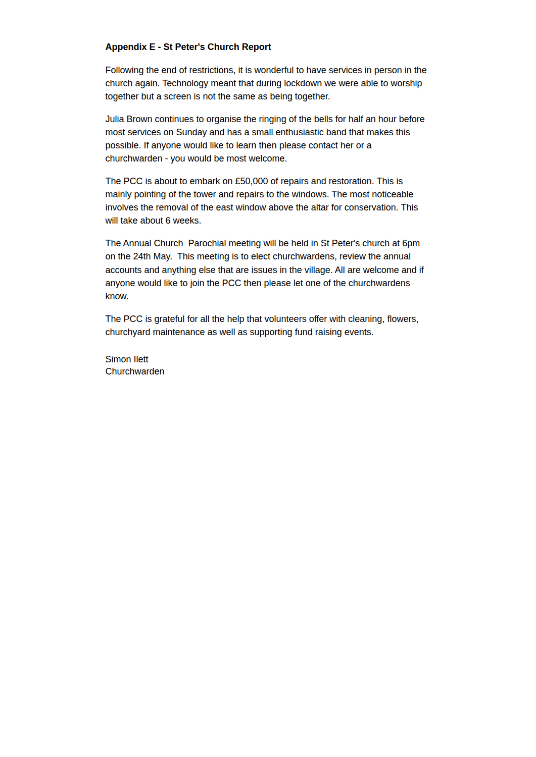Appendix E - St Peter's Church Report
Following the end of restrictions, it is wonderful to have services in person in the church again. Technology meant that during lockdown we were able to worship together but a screen is not the same as being together.
Julia Brown continues to organise the ringing of the bells for half an hour before most services on Sunday and has a small enthusiastic band that makes this possible. If anyone would like to learn then please contact her or a churchwarden - you would be most welcome.
The PCC is about to embark on £50,000 of repairs and restoration. This is mainly pointing of the tower and repairs to the windows. The most noticeable involves the removal of the east window above the altar for conservation. This will take about 6 weeks.
The Annual Church Parochial meeting will be held in St Peter's church at 6pm on the 24th May. This meeting is to elect churchwardens, review the annual accounts and anything else that are issues in the village. All are welcome and if anyone would like to join the PCC then please let one of the churchwardens know.
The PCC is grateful for all the help that volunteers offer with cleaning, flowers, churchyard maintenance as well as supporting fund raising events.
Simon Ilett
Churchwarden